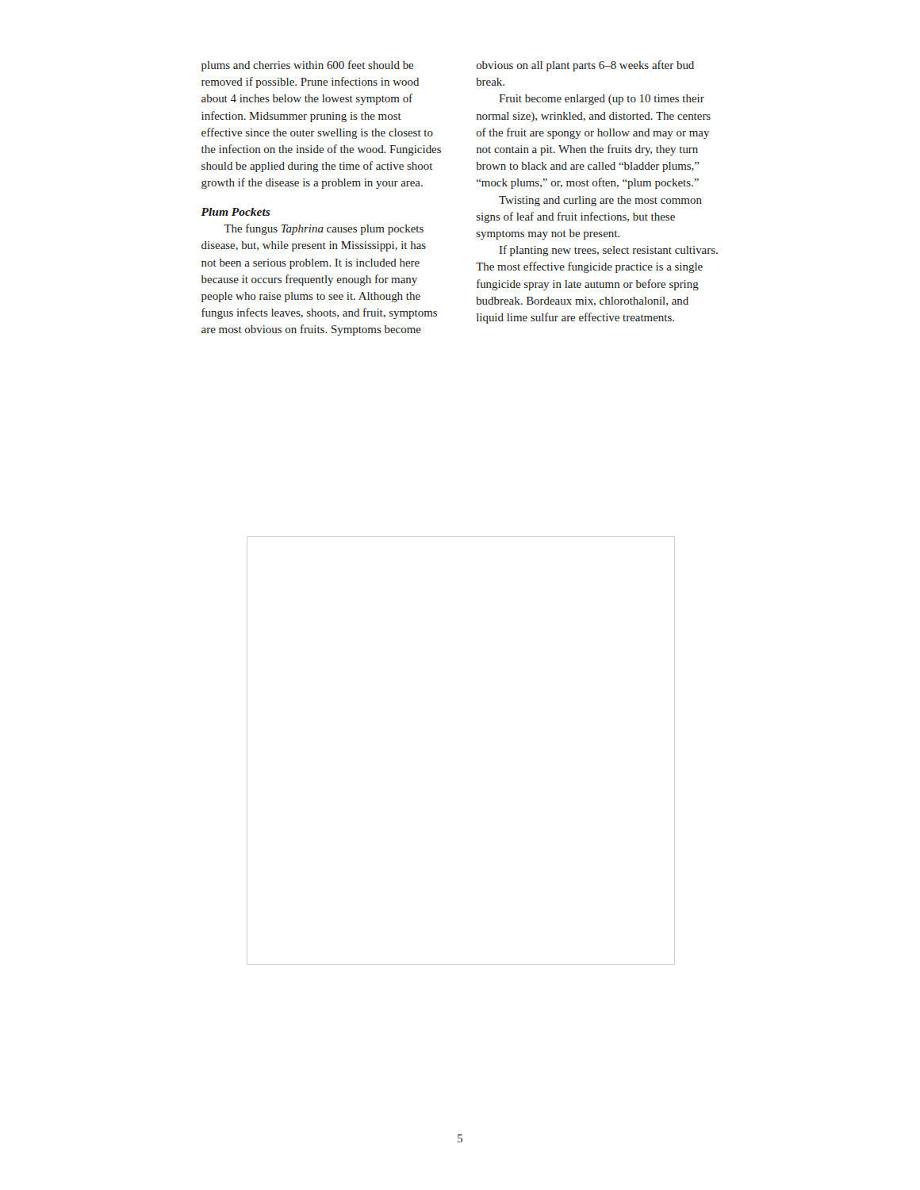plums and cherries within 600 feet should be removed if possible. Prune infections in wood about 4 inches below the lowest symptom of infection. Midsummer pruning is the most effective since the outer swelling is the closest to the infection on the inside of the wood. Fungicides should be applied during the time of active shoot growth if the disease is a problem in your area.
Plum Pockets
The fungus Taphrina causes plum pockets disease, but, while present in Mississippi, it has not been a serious problem. It is included here because it occurs frequently enough for many people who raise plums to see it. Although the fungus infects leaves, shoots, and fruit, symptoms are most obvious on fruits. Symptoms become obvious on all plant parts 6–8 weeks after bud break.
Fruit become enlarged (up to 10 times their normal size), wrinkled, and distorted. The centers of the fruit are spongy or hollow and may or may not contain a pit. When the fruits dry, they turn brown to black and are called “bladder plums,” “mock plums,” or, most often, “plum pockets.”
Twisting and curling are the most common signs of leaf and fruit infections, but these symptoms may not be present.
If planting new trees, select resistant cultivars. The most effective fungicide practice is a single fungicide spray in late autumn or before spring budbreak. Bordeaux mix, chlorothalonil, and liquid lime sulfur are effective treatments.
5